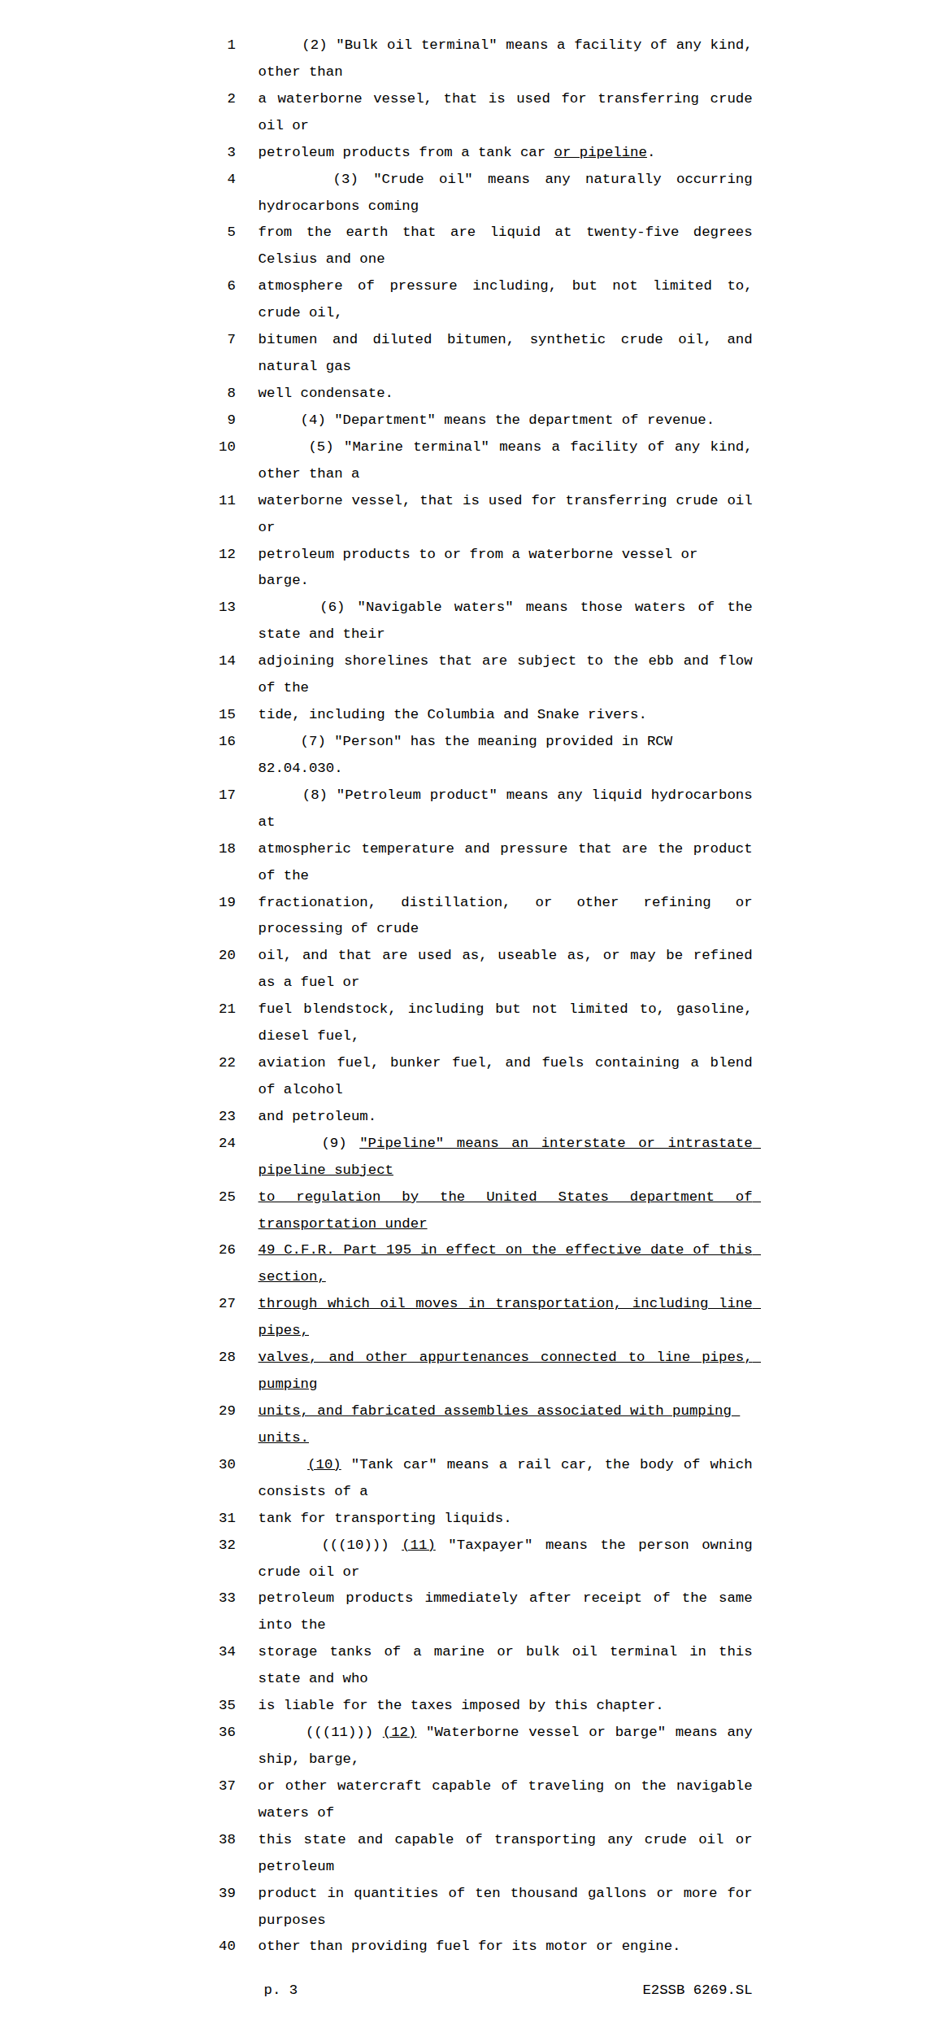1 (2) "Bulk oil terminal" means a facility of any kind, other than
2 a waterborne vessel, that is used for transferring crude oil or
3 petroleum products from a tank car or pipeline.
4 (3) "Crude oil" means any naturally occurring hydrocarbons coming
5 from the earth that are liquid at twenty-five degrees Celsius and one
6 atmosphere of pressure including, but not limited to, crude oil,
7 bitumen and diluted bitumen, synthetic crude oil, and natural gas
8 well condensate.
9 (4) "Department" means the department of revenue.
10 (5) "Marine terminal" means a facility of any kind, other than a
11 waterborne vessel, that is used for transferring crude oil or
12 petroleum products to or from a waterborne vessel or barge.
13 (6) "Navigable waters" means those waters of the state and their
14 adjoining shorelines that are subject to the ebb and flow of the
15 tide, including the Columbia and Snake rivers.
16 (7) "Person" has the meaning provided in RCW 82.04.030.
17 (8) "Petroleum product" means any liquid hydrocarbons at
18 atmospheric temperature and pressure that are the product of the
19 fractionation, distillation, or other refining or processing of crude
20 oil, and that are used as, useable as, or may be refined as a fuel or
21 fuel blendstock, including but not limited to, gasoline, diesel fuel,
22 aviation fuel, bunker fuel, and fuels containing a blend of alcohol
23 and petroleum.
24 (9) "Pipeline" means an interstate or intrastate pipeline subject
25 to regulation by the United States department of transportation under
2649 C.F.R. Part 195 in effect on the effective date of this section,
27 through which oil moves in transportation, including line pipes,
28 valves, and other appurtenances connected to line pipes, pumping
29 units, and fabricated assemblies associated with pumping units.
30 (10) "Tank car" means a rail car, the body of which consists of a
31 tank for transporting liquids.
32 (((10))) (11) "Taxpayer" means the person owning crude oil or
33 petroleum products immediately after receipt of the same into the
34 storage tanks of a marine or bulk oil terminal in this state and who
35 is liable for the taxes imposed by this chapter.
36 (((11))) (12) "Waterborne vessel or barge" means any ship, barge,
37 or other watercraft capable of traveling on the navigable waters of
38 this state and capable of transporting any crude oil or petroleum
39 product in quantities of ten thousand gallons or more for purposes
40 other than providing fuel for its motor or engine.
p. 3 E2SSB 6269.SL